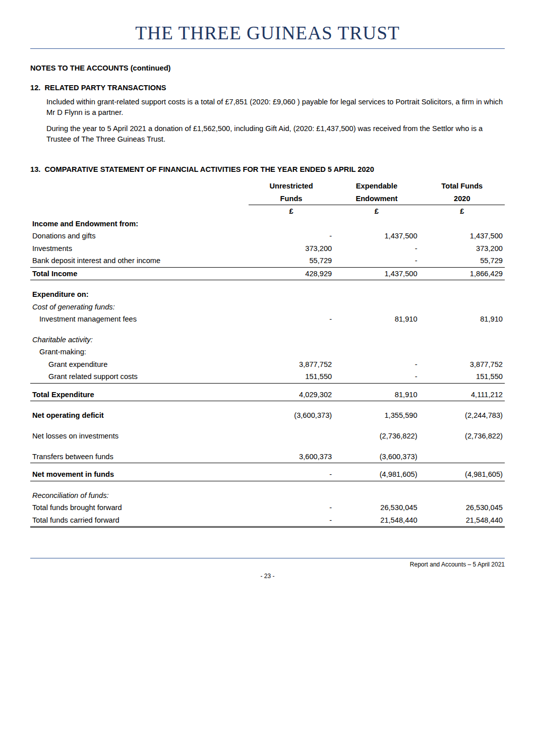THE THREE GUINEAS TRUST
NOTES TO THE ACCOUNTS (continued)
12. RELATED PARTY TRANSACTIONS
Included within grant-related support costs is a total of £7,851 (2020: £9,060 ) payable for legal services to Portrait Solicitors, a firm in which Mr D Flynn is a partner.
During the year to 5 April 2021 a donation of £1,562,500, including Gift Aid, (2020: £1,437,500) was received from the Settlor who is a Trustee of The Three Guineas Trust.
13. COMPARATIVE STATEMENT OF FINANCIAL ACTIVITIES FOR THE YEAR ENDED 5 APRIL 2020
| | Unrestricted | Expendable | Total Funds |
| --- | --- | --- | --- |
| | Funds | Endowment | 2020 |
| | £ | £ | £ |
| Income and Endowment from: | | | |
| Donations and gifts | - | 1,437,500 | 1,437,500 |
| Investments | 373,200 | - | 373,200 |
| Bank deposit interest and other income | 55,729 | - | 55,729 |
| Total Income | 428,929 | 1,437,500 | 1,866,429 |
| Expenditure on: | | | |
| Cost of generating funds: | | | |
| Investment management fees | - | 81,910 | 81,910 |
| Charitable activity: | | | |
| Grant-making: | | | |
| Grant expenditure | 3,877,752 | - | 3,877,752 |
| Grant related support costs | 151,550 | - | 151,550 |
| Total Expenditure | 4,029,302 | 81,910 | 4,111,212 |
| Net operating deficit | (3,600,373) | 1,355,590 | (2,244,783) |
| Net losses on investments | | (2,736,822) | (2,736,822) |
| Transfers between funds | 3,600,373 | (3,600,373) | |
| Net movement in funds | - | (4,981,605) | (4,981,605) |
| Reconciliation of funds: | | | |
| Total funds brought forward | - | 26,530,045 | 26,530,045 |
| Total funds carried forward | - | 21,548,440 | 21,548,440 |
Report and Accounts – 5 April 2021
- 23 -